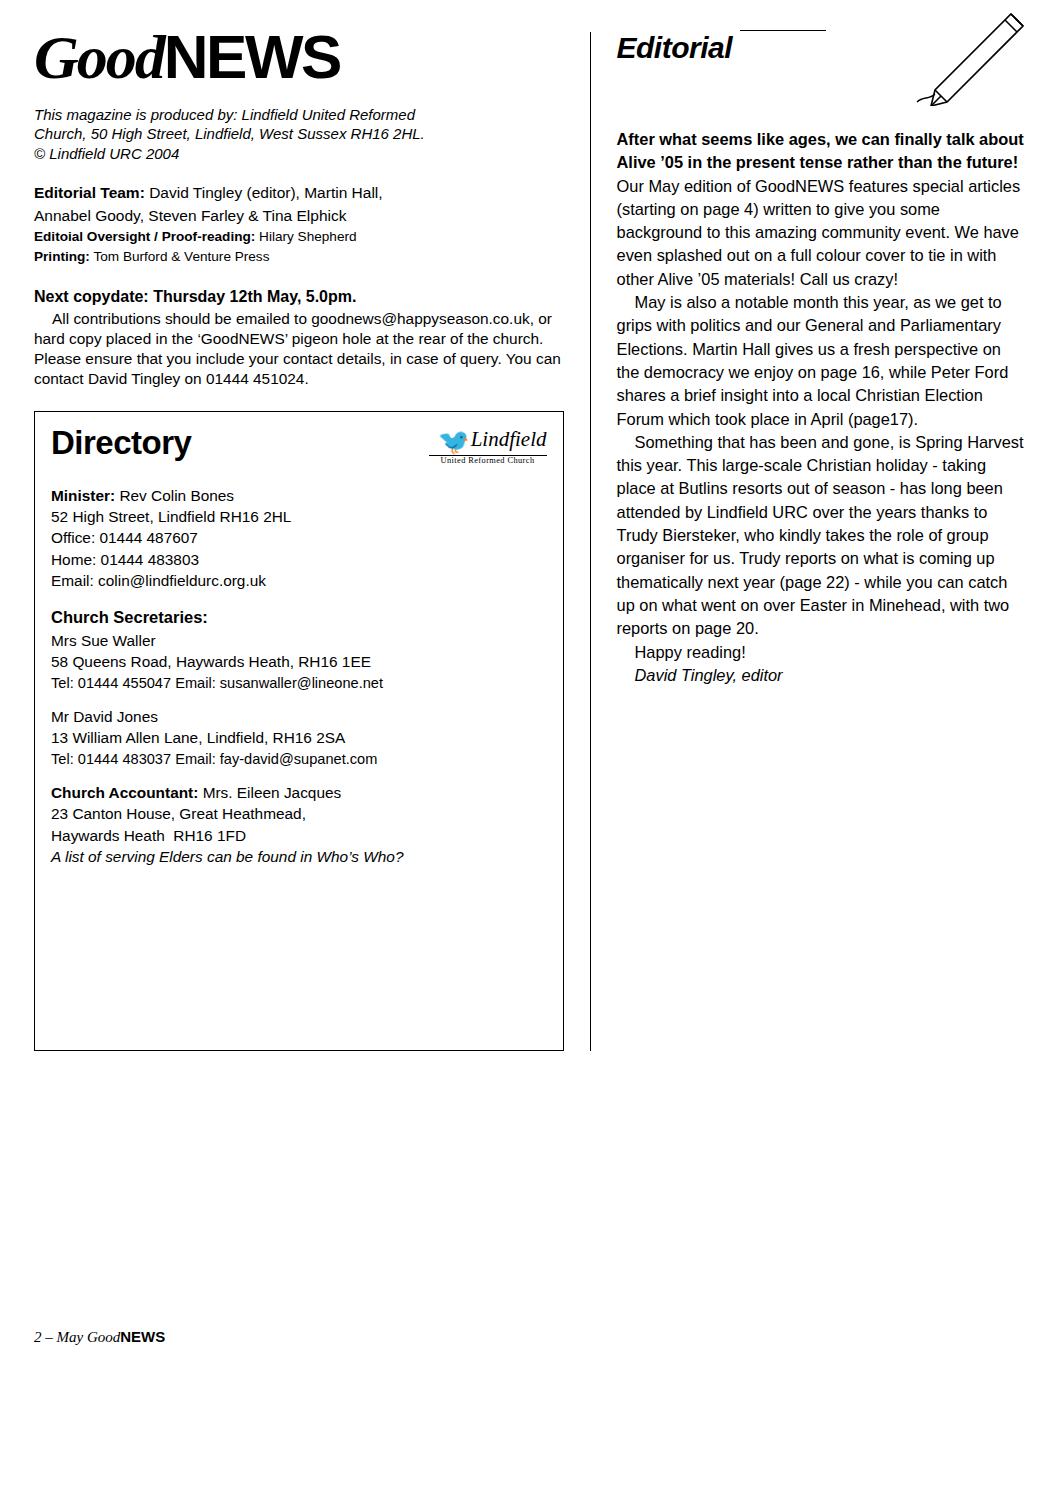Good NEWS
This magazine is produced by: Lindfield United Reformed
Church, 50 High Street, Lindfield, West Sussex RH16 2HL.
© Lindfield URC 2004
Editorial Team: David Tingley (editor), Martin Hall,
Annabel Goody, Steven Farley & Tina Elphick
Editoial Oversight / Proof-reading: Hilary Shepherd
Printing: Tom Burford & Venture Press
Next copydate: Thursday 12th May, 5.0pm.
All contributions should be emailed to goodnews@happyseason.co.uk, or hard copy placed in the ‘GoodNEWS’ pigeon hole at the rear of the church. Please ensure that you include your contact details, in case of query. You can contact David Tingley on 01444 451024.
Directory
🐦Lindfield United Reformed Church
Minister: Rev Colin Bones
52 High Street, Lindfield RH16 2HL
Office: 01444 487607
Home: 01444 483803
Email: colin@lindfieldurc.org.uk
Church Secretaries:
Mrs Sue Waller
58 Queens Road, Haywards Heath, RH16 1EE
Tel: 01444 455047 Email: susanwaller@lineone.net
Mr David Jones
13 William Allen Lane, Lindfield, RH16 2SA
Tel: 01444 483037 Email: fay-david@supanet.com
Church Accountant: Mrs. Eileen Jacques
23 Canton House, Great Heathmead,
Haywards Heath RH16 1FD
A list of serving Elders can be found in Who’s Who?
Editorial
After what seems like ages, we can finally talk about Alive ’05 in the present tense rather than the future! Our May edition of GoodNEWS features special articles (starting on page 4) written to give you some background to this amazing community event. We have even splashed out on a full colour cover to tie in with other Alive ’05 materials! Call us crazy!
May is also a notable month this year, as we get to grips with politics and our General and Parliamentary Elections. Martin Hall gives us a fresh perspective on the democracy we enjoy on page 16, while Peter Ford shares a brief insight into a local Christian Election Forum which took place in April (page17).
Something that has been and gone, is Spring Harvest this year. This large-scale Christian holiday - taking place at Butlins resorts out of season - has long been attended by Lindfield URC over the years thanks to Trudy Biersteker, who kindly takes the role of group organiser for us. Trudy reports on what is coming up thematically next year (page 22) - while you can catch up on what went on over Easter in Minehead, with two reports on page 20.
Happy reading!
David Tingley, editor
2 – May Good NEWS